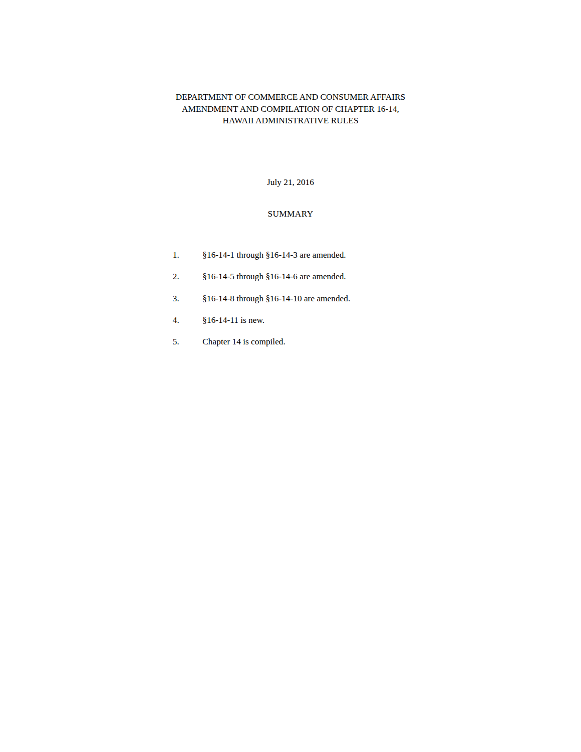DEPARTMENT OF COMMERCE AND CONSUMER AFFAIRS
AMENDMENT AND COMPILATION OF CHAPTER 16-14,
HAWAII ADMINISTRATIVE RULES
July 21, 2016
SUMMARY
1.§16-14-1 through §16-14-3 are amended.
2.§16-14-5 through §16-14-6 are amended.
3.§16-14-8 through §16-14-10 are amended.
4.§16-14-11 is new.
5. Chapter 14 is compiled.